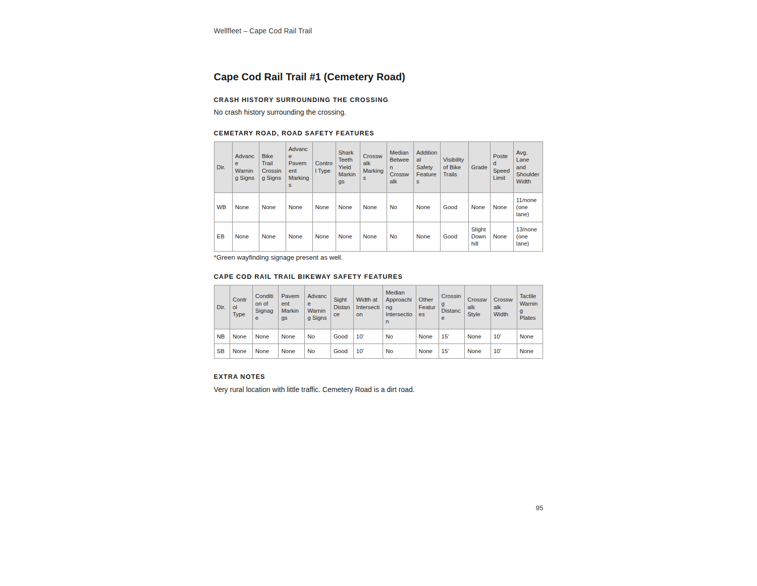Wellfleet – Cape Cod Rail Trail
Cape Cod Rail Trail #1 (Cemetery Road)
Crash History Surrounding the Crossing
No crash history surrounding the crossing.
Cemetary Road, Road Safety Features
| Dir. | Advance Warning Signs | Bike Trail Crossing Signs | Advance Pavement Markings | Control Type | Shark Teeth Yield Markings | Crosswalk Markings | Median Between Crosswalk | Additional Safety Features | Visibility of Bike Trails | Grade | Posted Speed Limit | Avg. Lane and Shoulder Width |
| --- | --- | --- | --- | --- | --- | --- | --- | --- | --- | --- | --- | --- |
| WB | None | None | None | None | None | None | No | None | Good | None | None | 11/none (one lane) |
| EB | None | None | None | None | None | None | No | None | Good | Slight Down hill | None | 13/none (one lane) |
*Green wayfinding signage present as well.
Cape Cod Rail Trail Bikeway Safety Features
| Dir. | Control Type | Condition of Signage | Pavement Markings | Advance Warning Signs | Sight Distance | Width at Intersection | Median Approaching Intersection | Other Features | Crossing Distance | Crosswalk Style | Crosswalk Width | Tactile Warning Plates |
| --- | --- | --- | --- | --- | --- | --- | --- | --- | --- | --- | --- | --- |
| NB | None | None | None | No | Good | 10’ | No | None | 15’ | None | 10’ | None |
| SB | None | None | None | No | Good | 10’ | No | None | 15’ | None | 10’ | None |
Extra Notes
Very rural location with little traffic. Cemetery Road is a dirt road.
95